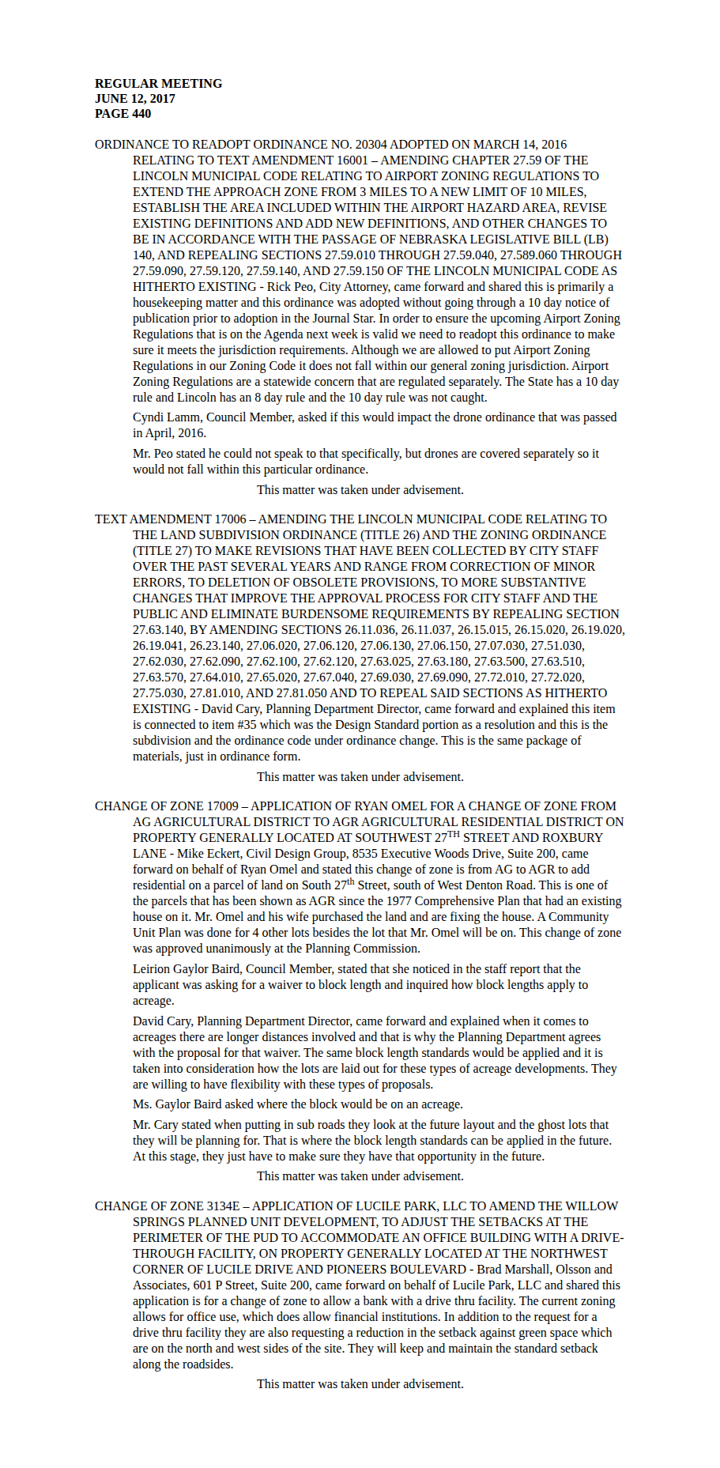REGULAR MEETING
JUNE 12, 2017
PAGE 440
ORDINANCE TO READOPT ORDINANCE NO. 20304 ADOPTED ON MARCH 14, 2016 RELATING TO TEXT AMENDMENT 16001 – AMENDING CHAPTER 27.59 OF THE LINCOLN MUNICIPAL CODE RELATING TO AIRPORT ZONING REGULATIONS TO EXTEND THE APPROACH ZONE FROM 3 MILES TO A NEW LIMIT OF 10 MILES, ESTABLISH THE AREA INCLUDED WITHIN THE AIRPORT HAZARD AREA, REVISE EXISTING DEFINITIONS AND ADD NEW DEFINITIONS, AND OTHER CHANGES TO BE IN ACCORDANCE WITH THE PASSAGE OF NEBRASKA LEGISLATIVE BILL (LB) 140, AND REPEALING SECTIONS 27.59.010 THROUGH 27.59.040, 27.589.060 THROUGH 27.59.090, 27.59.120, 27.59.140, AND 27.59.150 OF THE LINCOLN MUNICIPAL CODE AS HITHERTO EXISTING - Rick Peo, City Attorney, came forward and shared this is primarily a housekeeping matter and this ordinance was adopted without going through a 10 day notice of publication prior to adoption in the Journal Star. In order to ensure the upcoming Airport Zoning Regulations that is on the Agenda next week is valid we need to readopt this ordinance to make sure it meets the jurisdiction requirements. Although we are allowed to put Airport Zoning Regulations in our Zoning Code it does not fall within our general zoning jurisdiction. Airport Zoning Regulations are a statewide concern that are regulated separately. The State has a 10 day rule and Lincoln has an 8 day rule and the 10 day rule was not caught.
Cyndi Lamm, Council Member, asked if this would impact the drone ordinance that was passed in April, 2016.
Mr. Peo stated he could not speak to that specifically, but drones are covered separately so it would not fall within this particular ordinance.
This matter was taken under advisement.
TEXT AMENDMENT 17006 – AMENDING THE LINCOLN MUNICIPAL CODE RELATING TO THE LAND SUBDIVISION ORDINANCE (TITLE 26) AND THE ZONING ORDINANCE (TITLE 27) TO MAKE REVISIONS THAT HAVE BEEN COLLECTED BY CITY STAFF OVER THE PAST SEVERAL YEARS AND RANGE FROM CORRECTION OF MINOR ERRORS, TO DELETION OF OBSOLETE PROVISIONS, TO MORE SUBSTANTIVE CHANGES THAT IMPROVE THE APPROVAL PROCESS FOR CITY STAFF AND THE PUBLIC AND ELIMINATE BURDENSOME REQUIREMENTS BY REPEALING SECTION 27.63.140, BY AMENDING SECTIONS 26.11.036, 26.11.037, 26.15.015, 26.15.020, 26.19.020, 26.19.041, 26.23.140, 27.06.020, 27.06.120, 27.06.130, 27.06.150, 27.07.030, 27.51.030, 27.62.030, 27.62.090, 27.62.100, 27.62.120, 27.63.025, 27.63.180, 27.63.500, 27.63.510, 27.63.570, 27.64.010, 27.65.020, 27.67.040, 27.69.030, 27.69.090, 27.72.010, 27.72.020, 27.75.030, 27.81.010, AND 27.81.050 AND TO REPEAL SAID SECTIONS AS HITHERTO EXISTING - David Cary, Planning Department Director, came forward and explained this item is connected to item #35 which was the Design Standard portion as a resolution and this is the subdivision and the ordinance code under ordinance change. This is the same package of materials, just in ordinance form.
This matter was taken under advisement.
CHANGE OF ZONE 17009 – APPLICATION OF RYAN OMEL FOR A CHANGE OF ZONE FROM AG AGRICULTURAL DISTRICT TO AGR AGRICULTURAL RESIDENTIAL DISTRICT ON PROPERTY GENERALLY LOCATED AT SOUTHWEST 27TH STREET AND ROXBURY LANE - Mike Eckert, Civil Design Group, 8535 Executive Woods Drive, Suite 200, came forward on behalf of Ryan Omel and stated this change of zone is from AG to AGR to add residential on a parcel of land on South 27th Street, south of West Denton Road. This is one of the parcels that has been shown as AGR since the 1977 Comprehensive Plan that had an existing house on it. Mr. Omel and his wife purchased the land and are fixing the house. A Community Unit Plan was done for 4 other lots besides the lot that Mr. Omel will be on. This change of zone was approved unanimously at the Planning Commission.
Leirion Gaylor Baird, Council Member, stated that she noticed in the staff report that the applicant was asking for a waiver to block length and inquired how block lengths apply to acreage.
David Cary, Planning Department Director, came forward and explained when it comes to acreages there are longer distances involved and that is why the Planning Department agrees with the proposal for that waiver. The same block length standards would be applied and it is taken into consideration how the lots are laid out for these types of acreage developments. They are willing to have flexibility with these types of proposals.
Ms. Gaylor Baird asked where the block would be on an acreage.
Mr. Cary stated when putting in sub roads they look at the future layout and the ghost lots that they will be planning for. That is where the block length standards can be applied in the future. At this stage, they just have to make sure they have that opportunity in the future.
This matter was taken under advisement.
CHANGE OF ZONE 3134E – APPLICATION OF LUCILE PARK, LLC TO AMEND THE WILLOW SPRINGS PLANNED UNIT DEVELOPMENT, TO ADJUST THE SETBACKS AT THE PERIMETER OF THE PUD TO ACCOMMODATE AN OFFICE BUILDING WITH A DRIVE-THROUGH FACILITY, ON PROPERTY GENERALLY LOCATED AT THE NORTHWEST CORNER OF LUCILE DRIVE AND PIONEERS BOULEVARD - Brad Marshall, Olsson and Associates, 601 P Street, Suite 200, came forward on behalf of Lucile Park, LLC and shared this application is for a change of zone to allow a bank with a drive thru facility. The current zoning allows for office use, which does allow financial institutions. In addition to the request for a drive thru facility they are also requesting a reduction in the setback against green space which are on the north and west sides of the site. They will keep and maintain the standard setback along the roadsides.
This matter was taken under advisement.